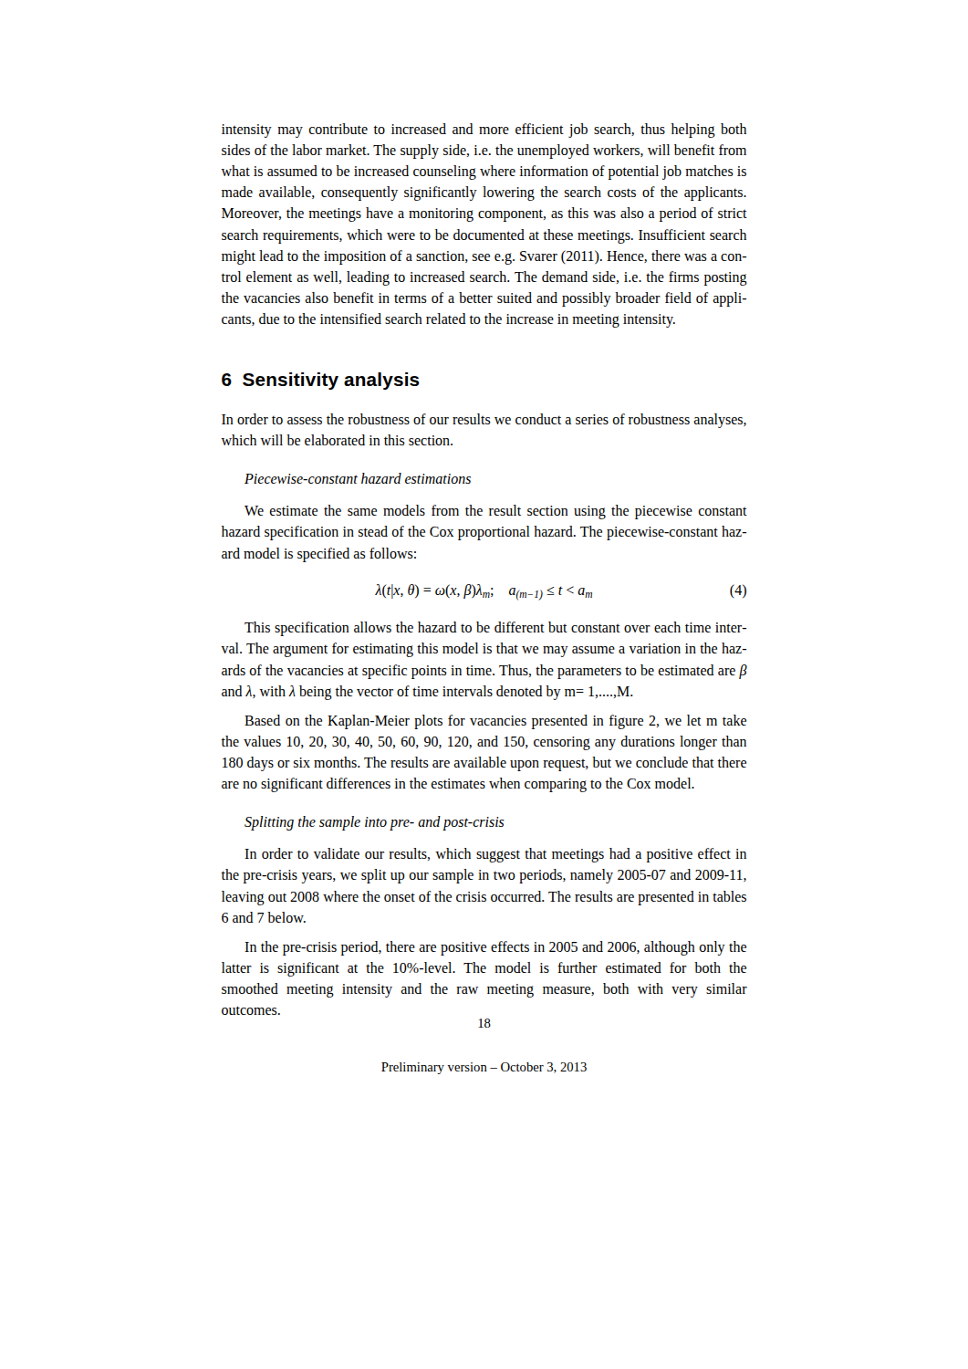intensity may contribute to increased and more efficient job search, thus helping both sides of the labor market. The supply side, i.e. the unemployed workers, will benefit from what is assumed to be increased counseling where information of potential job matches is made available, consequently significantly lowering the search costs of the applicants. Moreover, the meetings have a monitoring component, as this was also a period of strict search requirements, which were to be documented at these meetings. Insufficient search might lead to the imposition of a sanction, see e.g. Svarer (2011). Hence, there was a control element as well, leading to increased search. The demand side, i.e. the firms posting the vacancies also benefit in terms of a better suited and possibly broader field of applicants, due to the intensified search related to the increase in meeting intensity.
6 Sensitivity analysis
In order to assess the robustness of our results we conduct a series of robustness analyses, which will be elaborated in this section.
Piecewise-constant hazard estimations
We estimate the same models from the result section using the piecewise constant hazard specification in stead of the Cox proportional hazard. The piecewise-constant hazard model is specified as follows:
λ(t|x, θ) = ω(x, β)λm; a(m−1) ≤ t < am (4)
This specification allows the hazard to be different but constant over each time interval. The argument for estimating this model is that we may assume a variation in the hazards of the vacancies at specific points in time. Thus, the parameters to be estimated are β and λ, with λ being the vector of time intervals denoted by m= 1,....,M.
Based on the Kaplan-Meier plots for vacancies presented in figure 2, we let m take the values 10, 20, 30, 40, 50, 60, 90, 120, and 150, censoring any durations longer than 180 days or six months. The results are available upon request, but we conclude that there are no significant differences in the estimates when comparing to the Cox model.
Splitting the sample into pre- and post-crisis
In order to validate our results, which suggest that meetings had a positive effect in the pre-crisis years, we split up our sample in two periods, namely 2005-07 and 2009-11, leaving out 2008 where the onset of the crisis occurred. The results are presented in tables 6 and 7 below.
In the pre-crisis period, there are positive effects in 2005 and 2006, although only the latter is significant at the 10%-level. The model is further estimated for both the smoothed meeting intensity and the raw meeting measure, both with very similar outcomes.
18
Preliminary version – October 3, 2013